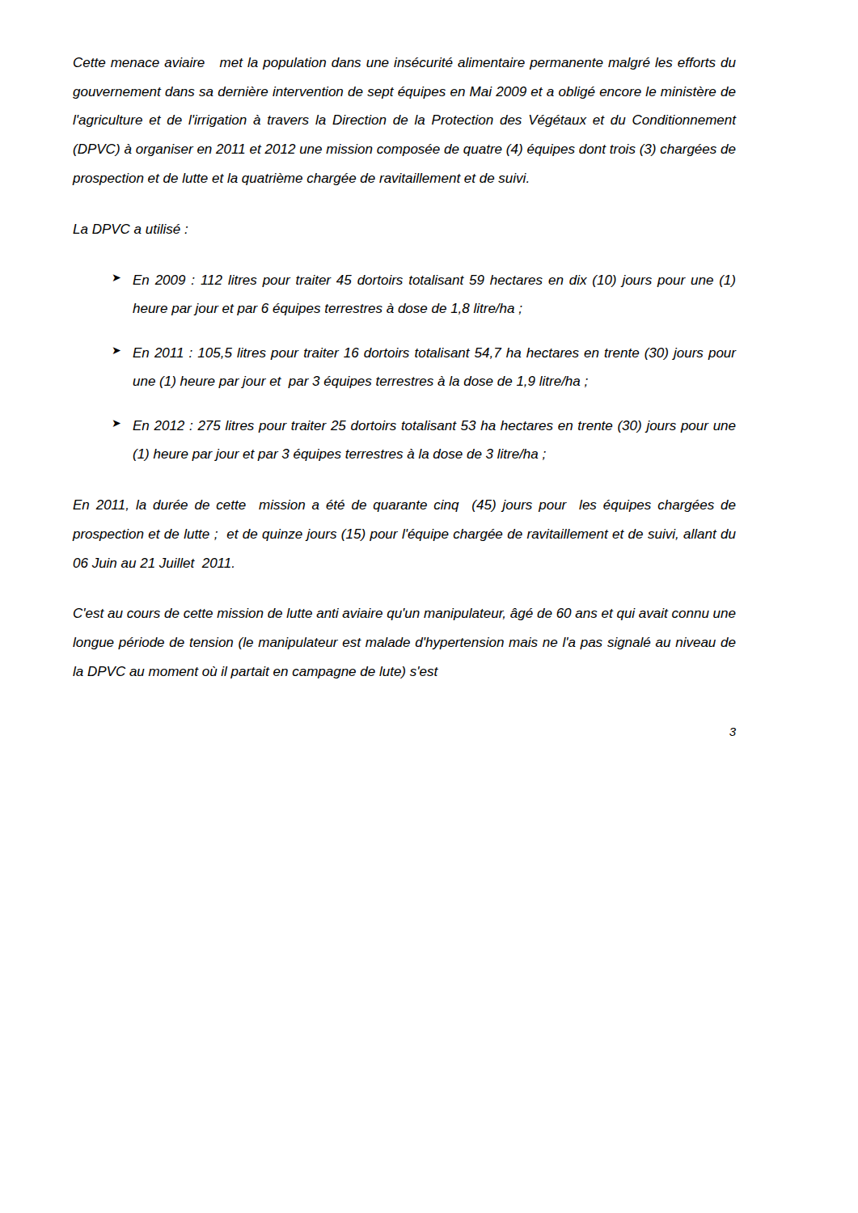Cette menace aviaire met la population dans une insécurité alimentaire permanente malgré les efforts du gouvernement dans sa dernière intervention de sept équipes en Mai 2009 et a obligé encore le ministère de l'agriculture et de l'irrigation à travers la Direction de la Protection des Végétaux et du Conditionnement (DPVC) à organiser en 2011 et 2012 une mission composée de quatre (4) équipes dont trois (3) chargées de prospection et de lutte et la quatrième chargée de ravitaillement et de suivi.
La DPVC a utilisé :
En 2009 : 112 litres pour traiter 45 dortoirs totalisant 59 hectares en dix (10) jours pour une (1) heure par jour et par 6 équipes terrestres à dose de 1,8 litre/ha ;
En 2011 : 105,5 litres pour traiter 16 dortoirs totalisant 54,7 ha hectares en trente (30) jours pour une (1) heure par jour et par 3 équipes terrestres à la dose de 1,9 litre/ha ;
En 2012 : 275 litres pour traiter 25 dortoirs totalisant 53 ha hectares en trente (30) jours pour une (1) heure par jour et par 3 équipes terrestres à la dose de 3 litre/ha ;
En 2011, la durée de cette mission a été de quarante cinq (45) jours pour les équipes chargées de prospection et de lutte ; et de quinze jours (15) pour l'équipe chargée de ravitaillement et de suivi, allant du 06 Juin au 21 Juillet 2011.
C'est au cours de cette mission de lutte anti aviaire qu'un manipulateur, âgé de 60 ans et qui avait connu une longue période de tension (le manipulateur est malade d'hypertension mais ne l'a pas signalé au niveau de la DPVC au moment où il partait en campagne de lute) s'est
3